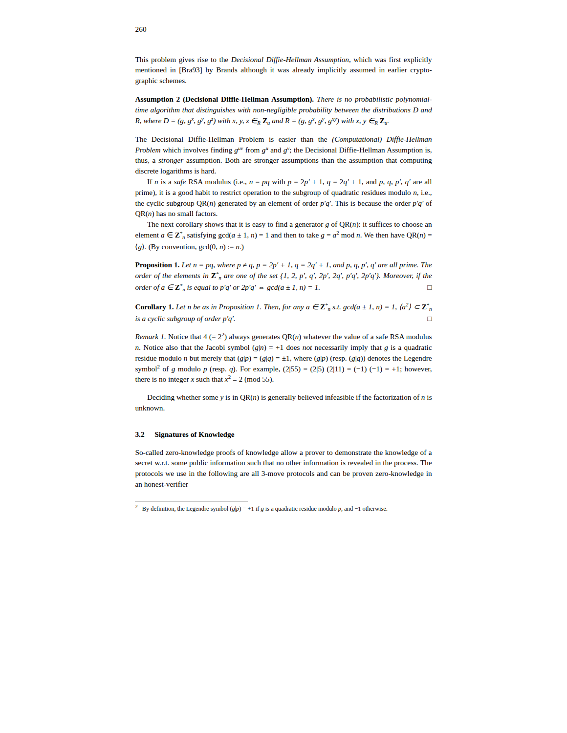260
This problem gives rise to the Decisional Diffie-Hellman Assumption, which was first explicitly mentioned in [Bra93] by Brands although it was already implicitly assumed in earlier cryptographic schemes.
Assumption 2 (Decisional Diffie-Hellman Assumption). There is no probabilistic polynomial-time algorithm that distinguishes with non-negligible probability between the distributions D and R, where D = (g, gx, gy, gz) with x, y, z ∈R Zu and R = (g, gx, gy, gxy) with x, y ∈R Zu.
The Decisional Diffie-Hellman Problem is easier than the (Computational) Diffie-Hellman Problem which involves finding guv from gu and gv; the Decisional Diffie-Hellman Assumption is, thus, a stronger assumption. Both are stronger assumptions than the assumption that computing discrete logarithms is hard.
If n is a safe RSA modulus (i.e., n = pq with p = 2p′ + 1, q = 2q′ + 1, and p, q, p′, q′ are all prime), it is a good habit to restrict operation to the subgroup of quadratic residues modulo n, i.e., the cyclic subgroup QR(n) generated by an element of order p′q′. This is because the order p′q′ of QR(n) has no small factors.
The next corollary shows that it is easy to find a generator g of QR(n): it suffices to choose an element a ∈ Z*n satisfying gcd(a ± 1, n) = 1 and then to take g = a2 mod n. We then have QR(n) = ⟨g⟩. (By convention, gcd(0, n) := n.)
Proposition 1. Let n = pq, where p ≠ q, p = 2p′ + 1, q = 2q′ + 1, and p, q, p′, q′ are all prime. The order of the elements in Z*n are one of the set {1, 2, p′, q′, 2p′, 2q′, p′q′, 2p′q′}. Moreover, if the order of a ∈ Z*n is equal to p′q′ or 2p′q′ ⇔ gcd(a ± 1, n) = 1.□
Corollary 1. Let n be as in Proposition 1. Then, for any a ∈ Z*n s.t. gcd(a ± 1, n) = 1, ⟨a2⟩ ⊂ Z*n is a cyclic subgroup of order p′q′.□
Remark 1. Notice that 4 (= 22) always generates QR(n) whatever the value of a safe RSA modulus n. Notice also that the Jacobi symbol (g|n) = +1 does not necessarily imply that g is a quadratic residue modulo n but merely that (g|p) = (g|q) = ±1, where (g|p) (resp. (g|q)) denotes the Legendre symbol2 of g modulo p (resp. q). For example, (2|55) = (2|5) (2|11) = (−1) (−1) = +1; however, there is no integer x such that x2 ≡ 2 (mod 55).
Deciding whether some y is in QR(n) is generally believed infeasible if the factorization of n is unknown.
3.2 Signatures of Knowledge
So-called zero-knowledge proofs of knowledge allow a prover to demonstrate the knowledge of a secret w.r.t. some public information such that no other information is revealed in the process. The protocols we use in the following are all 3-move protocols and can be proven zero-knowledge in an honest-verifier
2 By definition, the Legendre symbol (g|p) = +1 if g is a quadratic residue modulo p, and −1 otherwise.